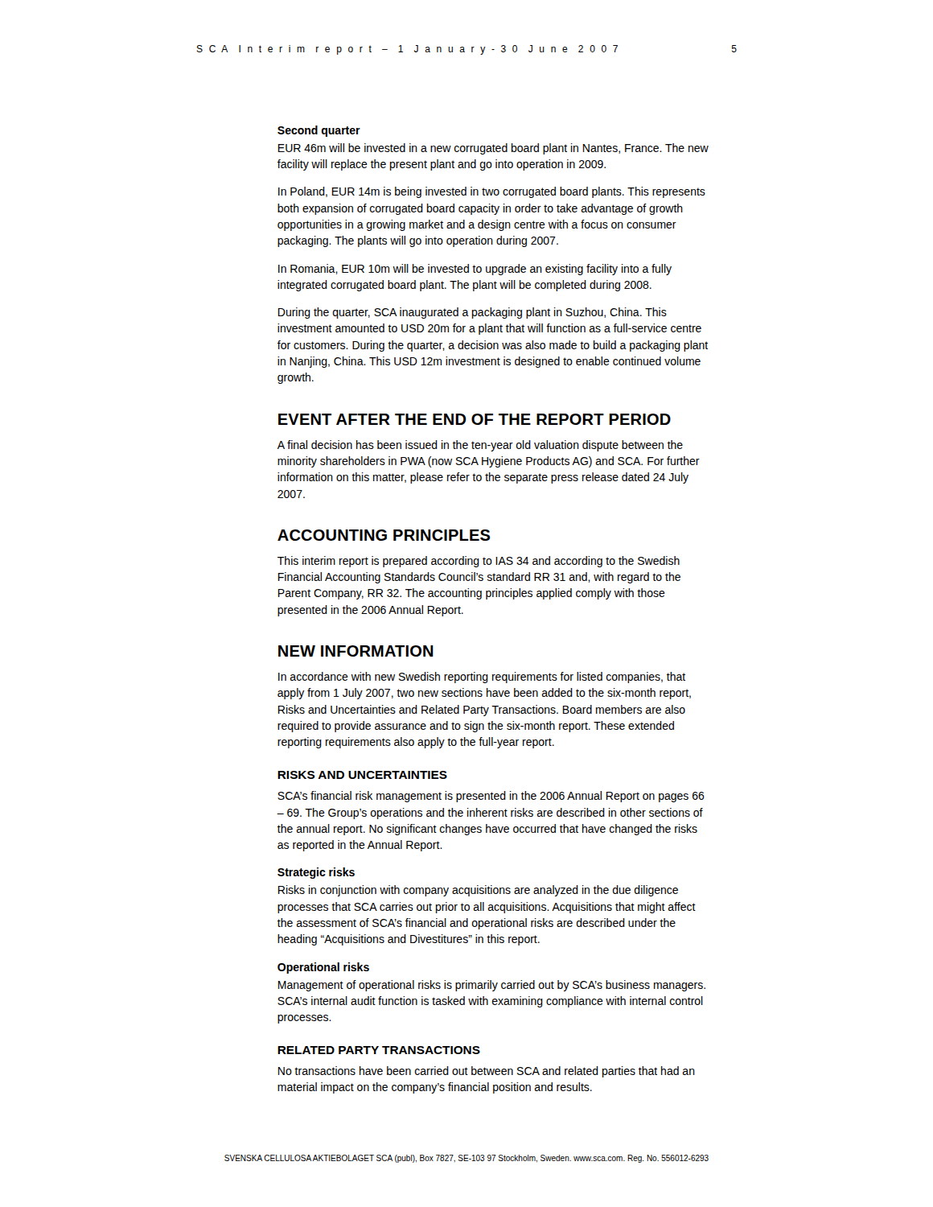S C A I n t e r i m r e p o r t – 1 J a n u a r y - 3 0 J u n e 2 0 0 7
5
Second quarter
EUR 46m will be invested in a new corrugated board plant in Nantes, France. The new facility will replace the present plant and go into operation in 2009.
In Poland, EUR 14m is being invested in two corrugated board plants. This represents both expansion of corrugated board capacity in order to take advantage of growth opportunities in a growing market and a design centre with a focus on consumer packaging. The plants will go into operation during 2007.
In Romania, EUR 10m will be invested to upgrade an existing facility into a fully integrated corrugated board plant. The plant will be completed during 2008.
During the quarter, SCA inaugurated a packaging plant in Suzhou, China. This investment amounted to USD 20m for a plant that will function as a full-service centre for customers. During the quarter, a decision was also made to build a packaging plant in Nanjing, China. This USD 12m investment is designed to enable continued volume growth.
EVENT AFTER THE END OF THE REPORT PERIOD
A final decision has been issued in the ten-year old valuation dispute between the minority shareholders in PWA (now SCA Hygiene Products AG) and SCA. For further information on this matter, please refer to the separate press release dated 24 July 2007.
ACCOUNTING PRINCIPLES
This interim report is prepared according to IAS 34 and according to the Swedish Financial Accounting Standards Council’s standard RR 31 and, with regard to the Parent Company, RR 32. The accounting principles applied comply with those presented in the 2006 Annual Report.
NEW INFORMATION
In accordance with new Swedish reporting requirements for listed companies, that apply from 1 July 2007, two new sections have been added to the six-month report, Risks and Uncertainties and Related Party Transactions. Board members are also required to provide assurance and to sign the six-month report. These extended reporting requirements also apply to the full-year report.
RISKS AND UNCERTAINTIES
SCA’s financial risk management is presented in the 2006 Annual Report on pages 66 – 69. The Group’s operations and the inherent risks are described in other sections of the annual report. No significant changes have occurred that have changed the risks as reported in the Annual Report.
Strategic risks
Risks in conjunction with company acquisitions are analyzed in the due diligence processes that SCA carries out prior to all acquisitions. Acquisitions that might affect the assessment of SCA’s financial and operational risks are described under the heading “Acquisitions and Divestitures” in this report.
Operational risks
Management of operational risks is primarily carried out by SCA’s business managers. SCA’s internal audit function is tasked with examining compliance with internal control processes.
RELATED PARTY TRANSACTIONS
No transactions have been carried out between SCA and related parties that had an material impact on the company’s financial position and results.
SVENSKA CELLULOSA AKTIEBOLAGET SCA (publ), Box 7827, SE-103 97 Stockholm, Sweden. www.sca.com. Reg. No. 556012-6293